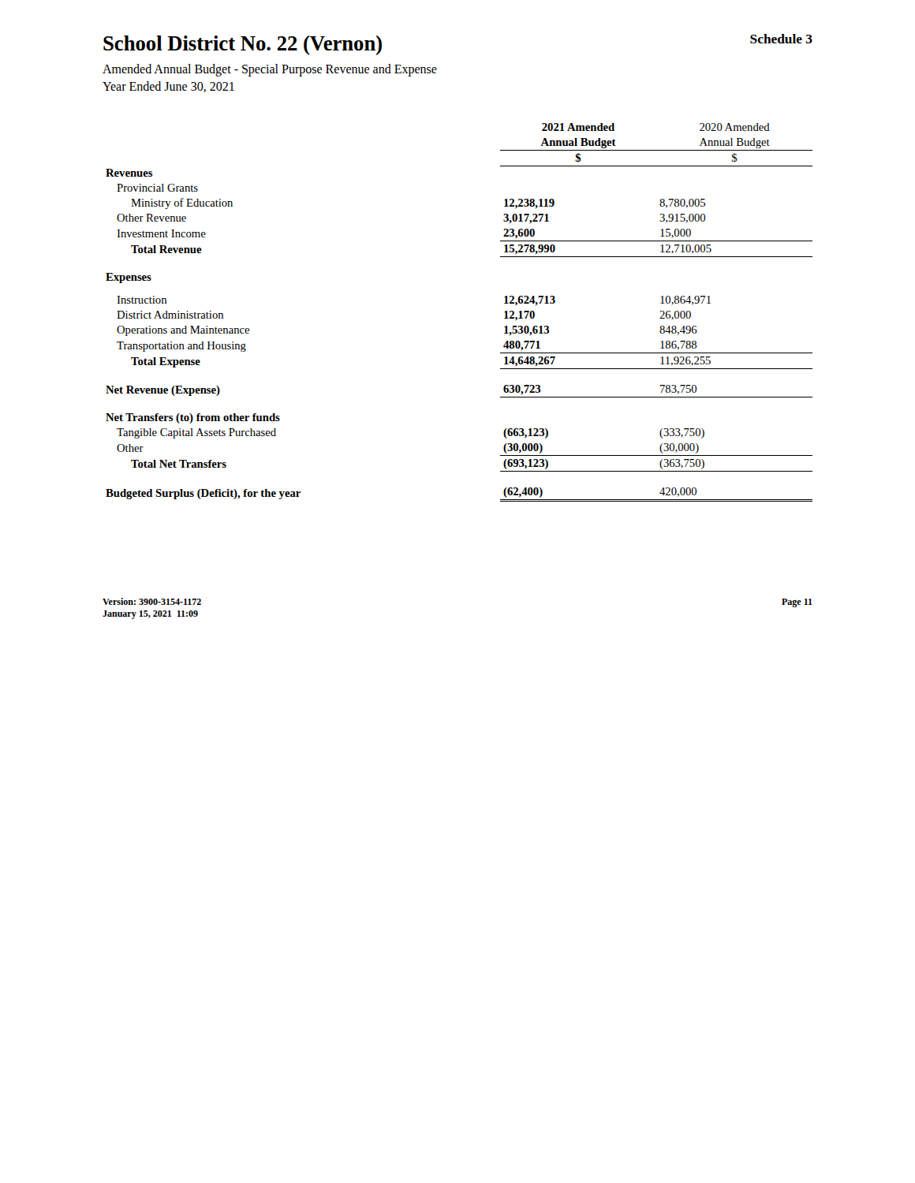Schedule 3
School District No. 22 (Vernon)
Amended Annual Budget - Special Purpose Revenue and Expense
Year Ended June 30, 2021
| | 2021 Amended | 2020 Amended |
| | Annual Budget | Annual Budget |
| | $ | $ |
| Revenues | | |
| Provincial Grants | | |
| Ministry of Education | 12,238,119 | 8,780,005 |
| Other Revenue | 3,017,271 | 3,915,000 |
| Investment Income | 23,600 | 15,000 |
| Total Revenue | 15,278,990 | 12,710,005 |
| Expenses | | |
| Instruction | 12,624,713 | 10,864,971 |
| District Administration | 12,170 | 26,000 |
| Operations and Maintenance | 1,530,613 | 848,496 |
| Transportation and Housing | 480,771 | 186,788 |
| Total Expense | 14,648,267 | 11,926,255 |
| Net Revenue (Expense) | 630,723 | 783,750 |
| Net Transfers (to) from other funds | | |
| Tangible Capital Assets Purchased | (663,123) | (333,750) |
| Other | (30,000) | (30,000) |
| Total Net Transfers | (693,123) | (363,750) |
| Budgeted Surplus (Deficit), for the year | (62,400) | 420,000 |
Version: 3900-3154-1172
January 15, 2021 11:09
Page 11